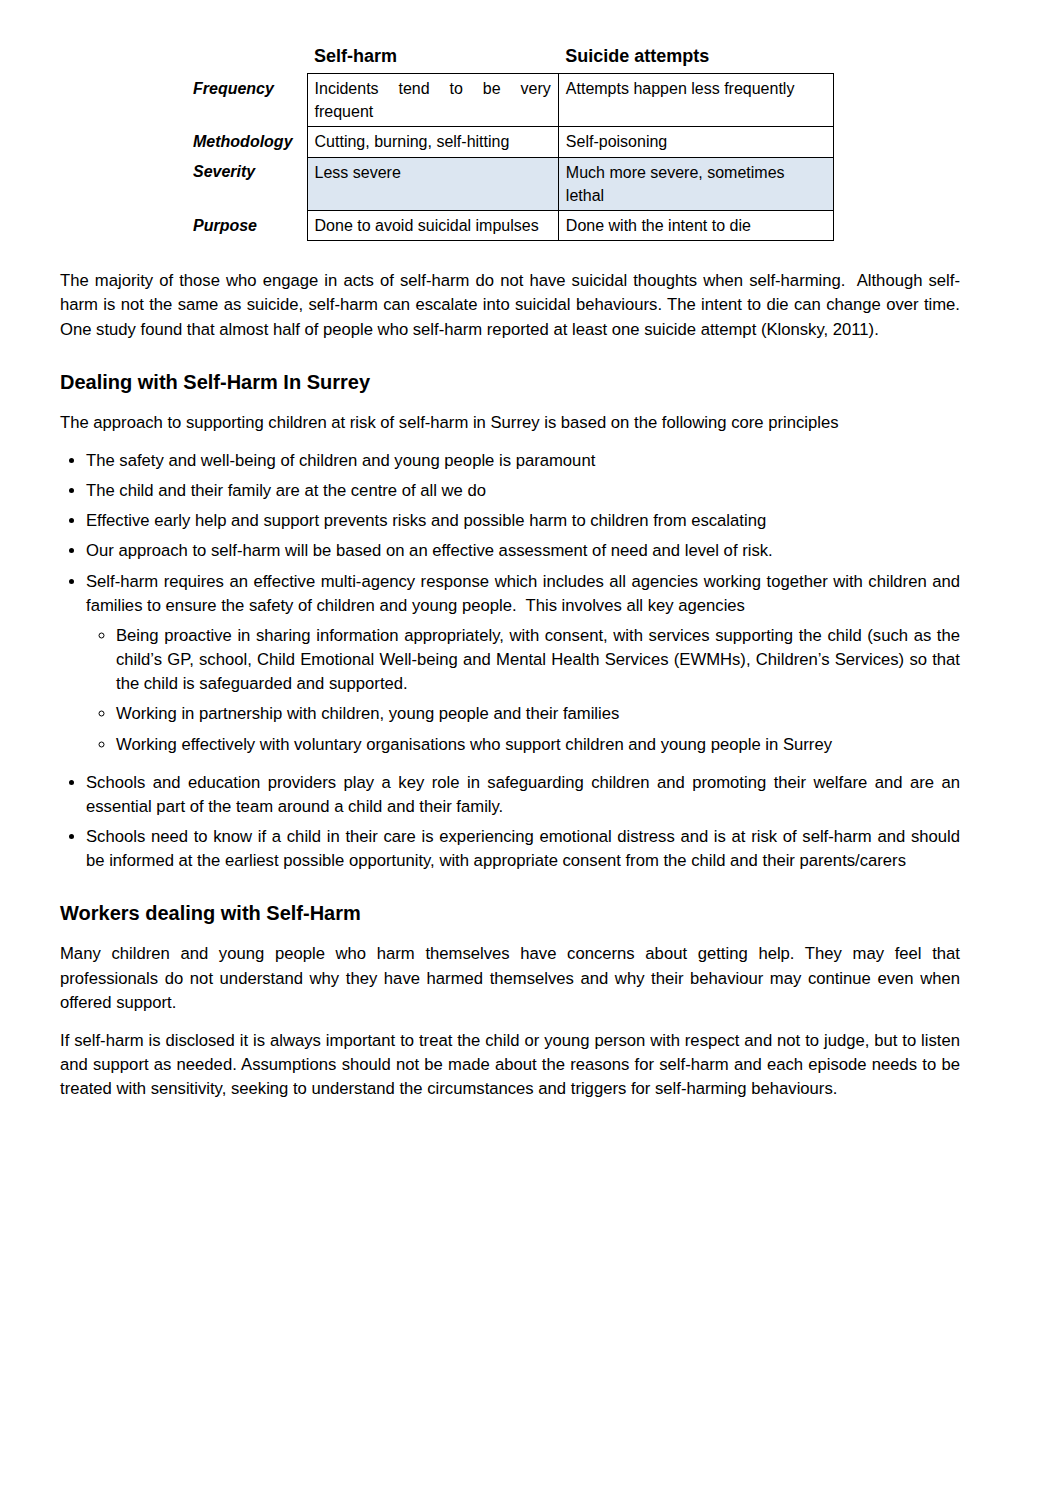| | Self-harm | Suicide attempts |
| --- | --- | --- |
| Frequency | Incidents tend to be very frequent | Attempts happen less frequently |
| Methodology | Cutting, burning, self-hitting | Self-poisoning |
| Severity | Less severe | Much more severe, sometimes lethal |
| Purpose | Done to avoid suicidal impulses | Done with the intent to die |
The majority of those who engage in acts of self-harm do not have suicidal thoughts when self-harming. Although self-harm is not the same as suicide, self-harm can escalate into suicidal behaviours. The intent to die can change over time. One study found that almost half of people who self-harm reported at least one suicide attempt (Klonsky, 2011).
Dealing with Self-Harm In Surrey
The approach to supporting children at risk of self-harm in Surrey is based on the following core principles
The safety and well-being of children and young people is paramount
The child and their family are at the centre of all we do
Effective early help and support prevents risks and possible harm to children from escalating
Our approach to self-harm will be based on an effective assessment of need and level of risk.
Self-harm requires an effective multi-agency response which includes all agencies working together with children and families to ensure the safety of children and young people. This involves all key agencies
Being proactive in sharing information appropriately, with consent, with services supporting the child (such as the child’s GP, school, Child Emotional Well-being and Mental Health Services (EWMHs), Children’s Services) so that the child is safeguarded and supported.
Working in partnership with children, young people and their families
Working effectively with voluntary organisations who support children and young people in Surrey
Schools and education providers play a key role in safeguarding children and promoting their welfare and are an essential part of the team around a child and their family.
Schools need to know if a child in their care is experiencing emotional distress and is at risk of self-harm and should be informed at the earliest possible opportunity, with appropriate consent from the child and their parents/carers
Workers dealing with Self-Harm
Many children and young people who harm themselves have concerns about getting help. They may feel that professionals do not understand why they have harmed themselves and why their behaviour may continue even when offered support.
If self-harm is disclosed it is always important to treat the child or young person with respect and not to judge, but to listen and support as needed. Assumptions should not be made about the reasons for self-harm and each episode needs to be treated with sensitivity, seeking to understand the circumstances and triggers for self-harming behaviours.